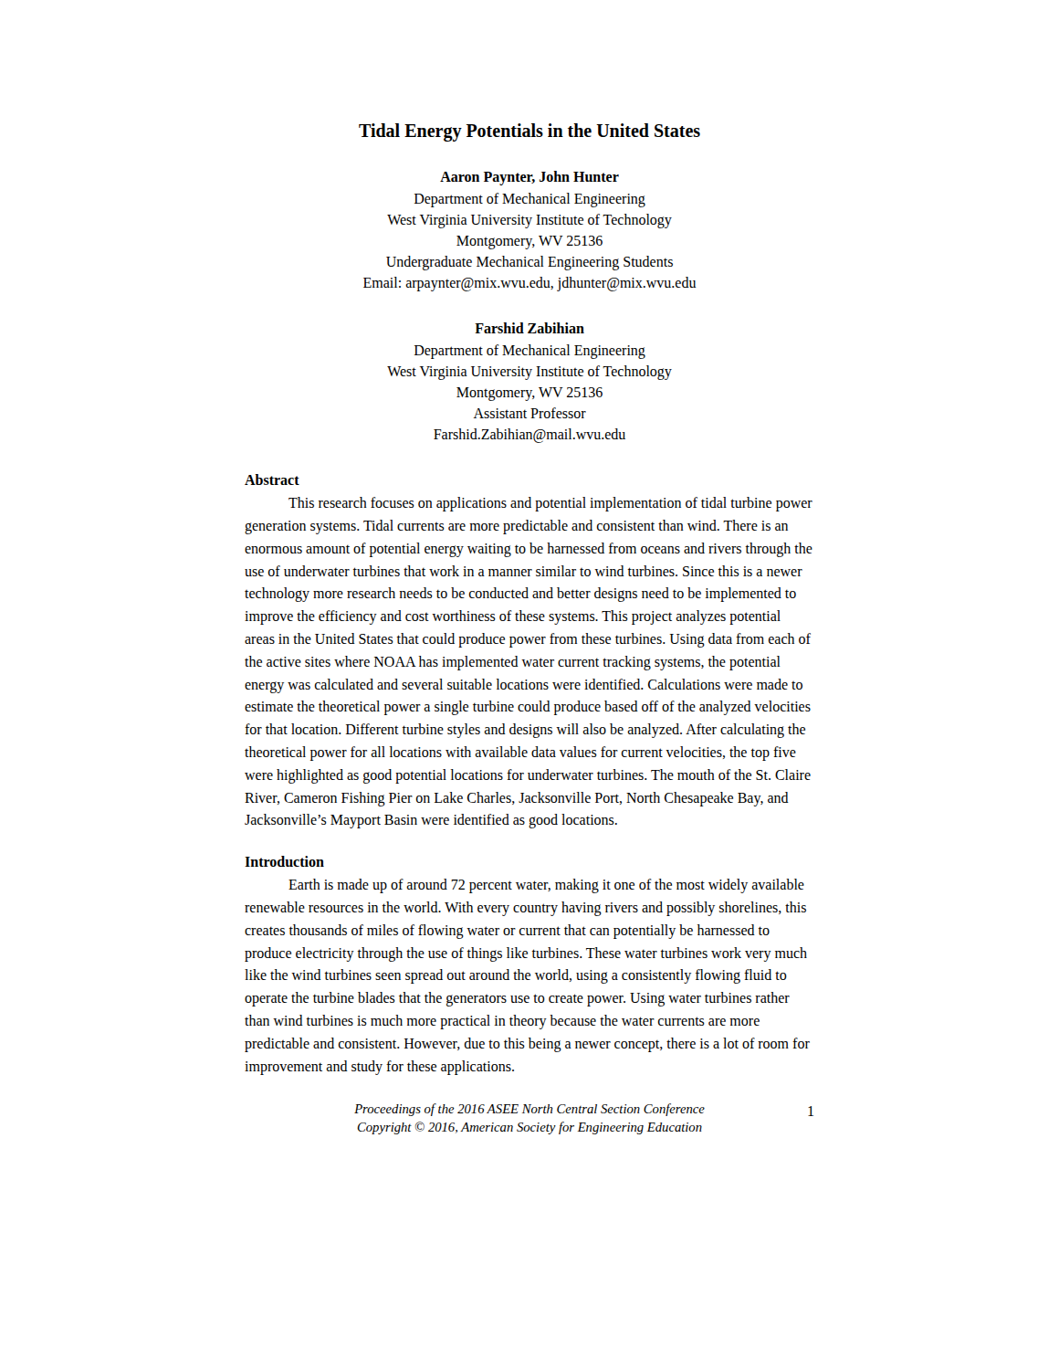Tidal Energy Potentials in the United States
Aaron Paynter, John Hunter
Department of Mechanical Engineering
West Virginia University Institute of Technology
Montgomery, WV 25136
Undergraduate Mechanical Engineering Students
Email: arpaynter@mix.wvu.edu, jdhunter@mix.wvu.edu
Farshid Zabihian
Department of Mechanical Engineering
West Virginia University Institute of Technology
Montgomery, WV 25136
Assistant Professor
Farshid.Zabihian@mail.wvu.edu
Abstract
This research focuses on applications and potential implementation of tidal turbine power generation systems. Tidal currents are more predictable and consistent than wind. There is an enormous amount of potential energy waiting to be harnessed from oceans and rivers through the use of underwater turbines that work in a manner similar to wind turbines. Since this is a newer technology more research needs to be conducted and better designs need to be implemented to improve the efficiency and cost worthiness of these systems. This project analyzes potential areas in the United States that could produce power from these turbines. Using data from each of the active sites where NOAA has implemented water current tracking systems, the potential energy was calculated and several suitable locations were identified. Calculations were made to estimate the theoretical power a single turbine could produce based off of the analyzed velocities for that location. Different turbine styles and designs will also be analyzed. After calculating the theoretical power for all locations with available data values for current velocities, the top five were highlighted as good potential locations for underwater turbines. The mouth of the St. Claire River, Cameron Fishing Pier on Lake Charles, Jacksonville Port, North Chesapeake Bay, and Jacksonville’s Mayport Basin were identified as good locations.
Introduction
Earth is made up of around 72 percent water, making it one of the most widely available renewable resources in the world. With every country having rivers and possibly shorelines, this creates thousands of miles of flowing water or current that can potentially be harnessed to produce electricity through the use of things like turbines. These water turbines work very much like the wind turbines seen spread out around the world, using a consistently flowing fluid to operate the turbine blades that the generators use to create power. Using water turbines rather than wind turbines is much more practical in theory because the water currents are more predictable and consistent. However, due to this being a newer concept, there is a lot of room for improvement and study for these applications.
Proceedings of the 2016 ASEE North Central Section Conference
Copyright © 2016, American Society for Engineering Education 1